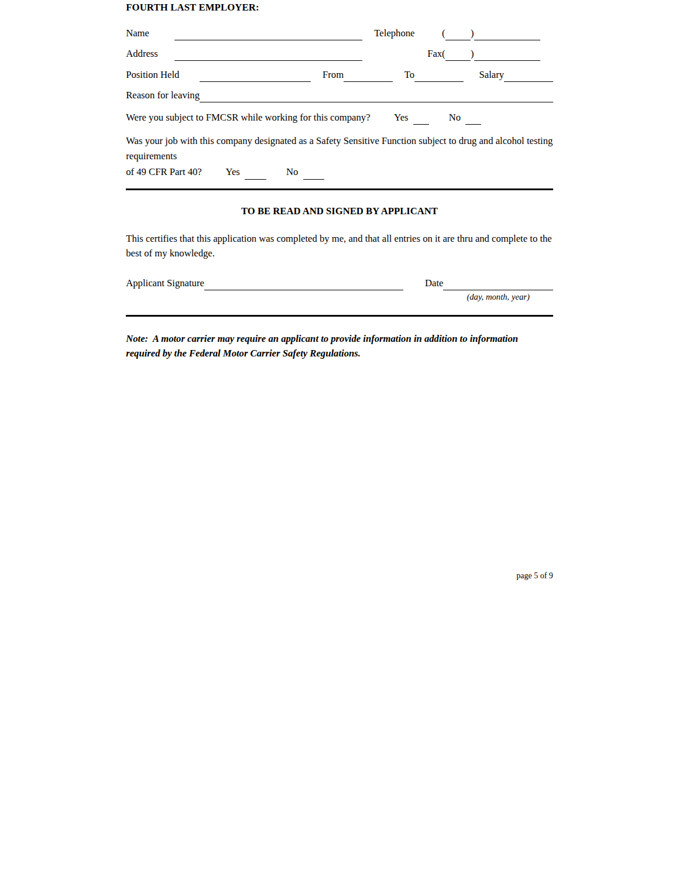FOURTH LAST EMPLOYER:
| Name | | Telephone | ( ) |
| Address | | Fax | ( ) |
| Position Held | | From | | To | | Salary | |
| Reason for leaving | |
Were you subject to FMCSR while working for this company? Yes No
Was your job with this company designated as a Safety Sensitive Function subject to drug and alcohol testing requirements
of 49 CFR Part 40? Yes No
TO BE READ AND SIGNED BY APPLICANT
This certifies that this application was completed by me, and that all entries on it are thru and complete to the best of my knowledge.
| Applicant Signature | | Date | |
| | | | (day, month, year) |
Note: A motor carrier may require an applicant to provide information in addition to information required by the Federal Motor Carrier Safety Regulations.
page 5 of 9